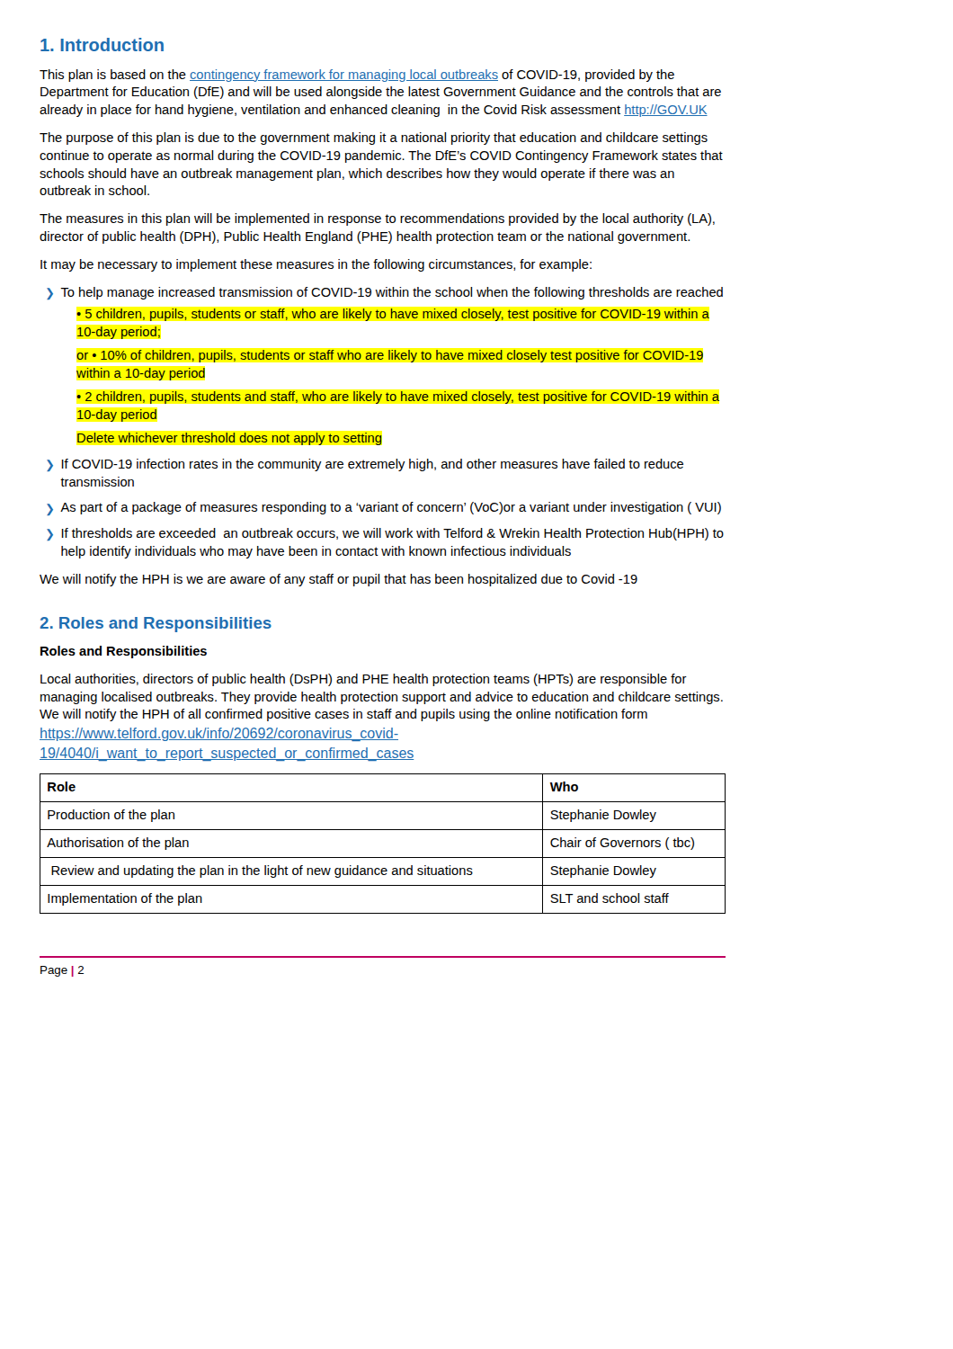1. Introduction
This plan is based on the contingency framework for managing local outbreaks of COVID-19, provided by the Department for Education (DfE) and will be used alongside the latest Government Guidance and the controls that are already in place for hand hygiene, ventilation and enhanced cleaning in the Covid Risk assessment http://GOV.UK
The purpose of this plan is due to the government making it a national priority that education and childcare settings continue to operate as normal during the COVID-19 pandemic. The DfE’s COVID Contingency Framework states that schools should have an outbreak management plan, which describes how they would operate if there was an outbreak in school.
The measures in this plan will be implemented in response to recommendations provided by the local authority (LA), director of public health (DPH), Public Health England (PHE) health protection team or the national government.
It may be necessary to implement these measures in the following circumstances, for example:
To help manage increased transmission of COVID-19 within the school when the following thresholds are reached
• 5 children, pupils, students or staff, who are likely to have mixed closely, test positive for COVID-19 within a 10-day period;
or • 10% of children, pupils, students or staff who are likely to have mixed closely test positive for COVID-19 within a 10-day period
• 2 children, pupils, students and staff, who are likely to have mixed closely, test positive for COVID-19 within a 10-day period
Delete whichever threshold does not apply to setting
If COVID-19 infection rates in the community are extremely high, and other measures have failed to reduce transmission
As part of a package of measures responding to a ‘variant of concern’ (VoC)or a variant under investigation ( VUI)
If thresholds are exceeded an outbreak occurs, we will work with Telford & Wrekin Health Protection Hub(HPH) to help identify individuals who may have been in contact with known infectious individuals
We will notify the HPH is we are aware of any staff or pupil that has been hospitalized due to Covid -19
2. Roles and Responsibilities
Roles and Responsibilities
Local authorities, directors of public health (DsPH) and PHE health protection teams (HPTs) are responsible for managing localised outbreaks. They provide health protection support and advice to education and childcare settings. We will notify the HPH of all confirmed positive cases in staff and pupils using the online notification form https://www.telford.gov.uk/info/20692/coronavirus_covid-19/4040/i_want_to_report_suspected_or_confirmed_cases
| Role | Who |
| --- | --- |
| Production of the plan | Stephanie Dowley |
| Authorisation of the plan | Chair of Governors ( tbc) |
| Review and updating the plan in the light of new guidance and situations | Stephanie Dowley |
| Implementation of the plan | SLT and school staff |
Page | 2